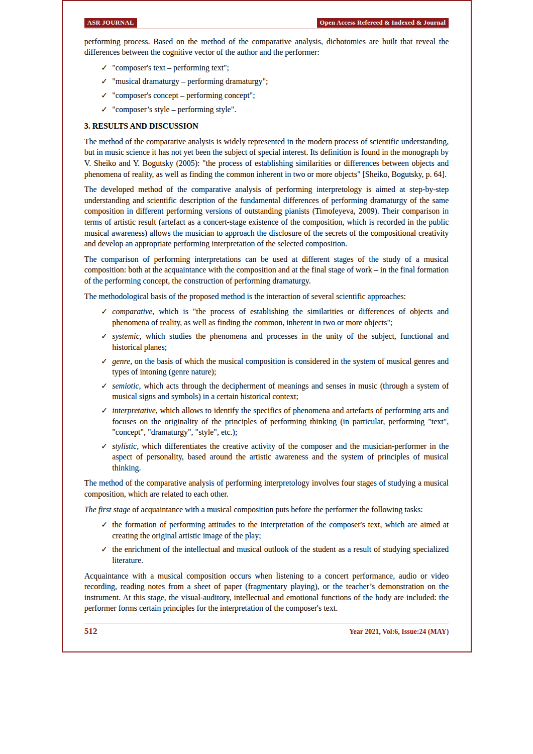ASR JOURNAL
Open Access Refereed & Indexed & Journal
performing process. Based on the method of the comparative analysis, dichotomies are built that reveal the differences between the cognitive vector of the author and the performer:
"composer's text – performing text";
"musical dramaturgy – performing dramaturgy";
"composer's concept – performing concept";
"composer’s style – performing style".
3. RESULTS AND DISCUSSION
The method of the comparative analysis is widely represented in the modern process of scientific understanding, but in music science it has not yet been the subject of special interest. Its definition is found in the monograph by V. Sheiko and Y. Bogutsky (2005): "the process of establishing similarities or differences between objects and phenomena of reality, as well as finding the common inherent in two or more objects" [Sheiko, Bogutsky, p. 64].
The developed method of the comparative analysis of performing interpretology is aimed at step-by-step understanding and scientific description of the fundamental differences of performing dramaturgy of the same composition in different performing versions of outstanding pianists (Timofeyeva, 2009). Their comparison in terms of artistic result (artefact as a concert-stage existence of the composition, which is recorded in the public musical awareness) allows the musician to approach the disclosure of the secrets of the compositional creativity and develop an appropriate performing interpretation of the selected composition.
The comparison of performing interpretations can be used at different stages of the study of a musical composition: both at the acquaintance with the composition and at the final stage of work – in the final formation of the performing concept, the construction of performing dramaturgy.
The methodological basis of the proposed method is the interaction of several scientific approaches:
comparative, which is "the process of establishing the similarities or differences of objects and phenomena of reality, as well as finding the common, inherent in two or more objects";
systemic, which studies the phenomena and processes in the unity of the subject, functional and historical planes;
genre, on the basis of which the musical composition is considered in the system of musical genres and types of intoning (genre nature);
semiotic, which acts through the decipherment of meanings and senses in music (through a system of musical signs and symbols) in a certain historical context;
interpretative, which allows to identify the specifics of phenomena and artefacts of performing arts and focuses on the originality of the principles of performing thinking (in particular, performing "text", "concept", "dramaturgy", "style", etc.);
stylistic, which differentiates the creative activity of the composer and the musician-performer in the aspect of personality, based around the artistic awareness and the system of principles of musical thinking.
The method of the comparative analysis of performing interpretology involves four stages of studying a musical composition, which are related to each other.
The first stage of acquaintance with a musical composition puts before the performer the following tasks:
the formation of performing attitudes to the interpretation of the composer's text, which are aimed at creating the original artistic image of the play;
the enrichment of the intellectual and musical outlook of the student as a result of studying specialized literature.
Acquaintance with a musical composition occurs when listening to a concert performance, audio or video recording, reading notes from a sheet of paper (fragmentary playing), or the teacher’s demonstration on the instrument. At this stage, the visual-auditory, intellectual and emotional functions of the body are included: the performer forms certain principles for the interpretation of the composer's text.
512
Year 2021, Vol:6, Issue:24 (MAY)